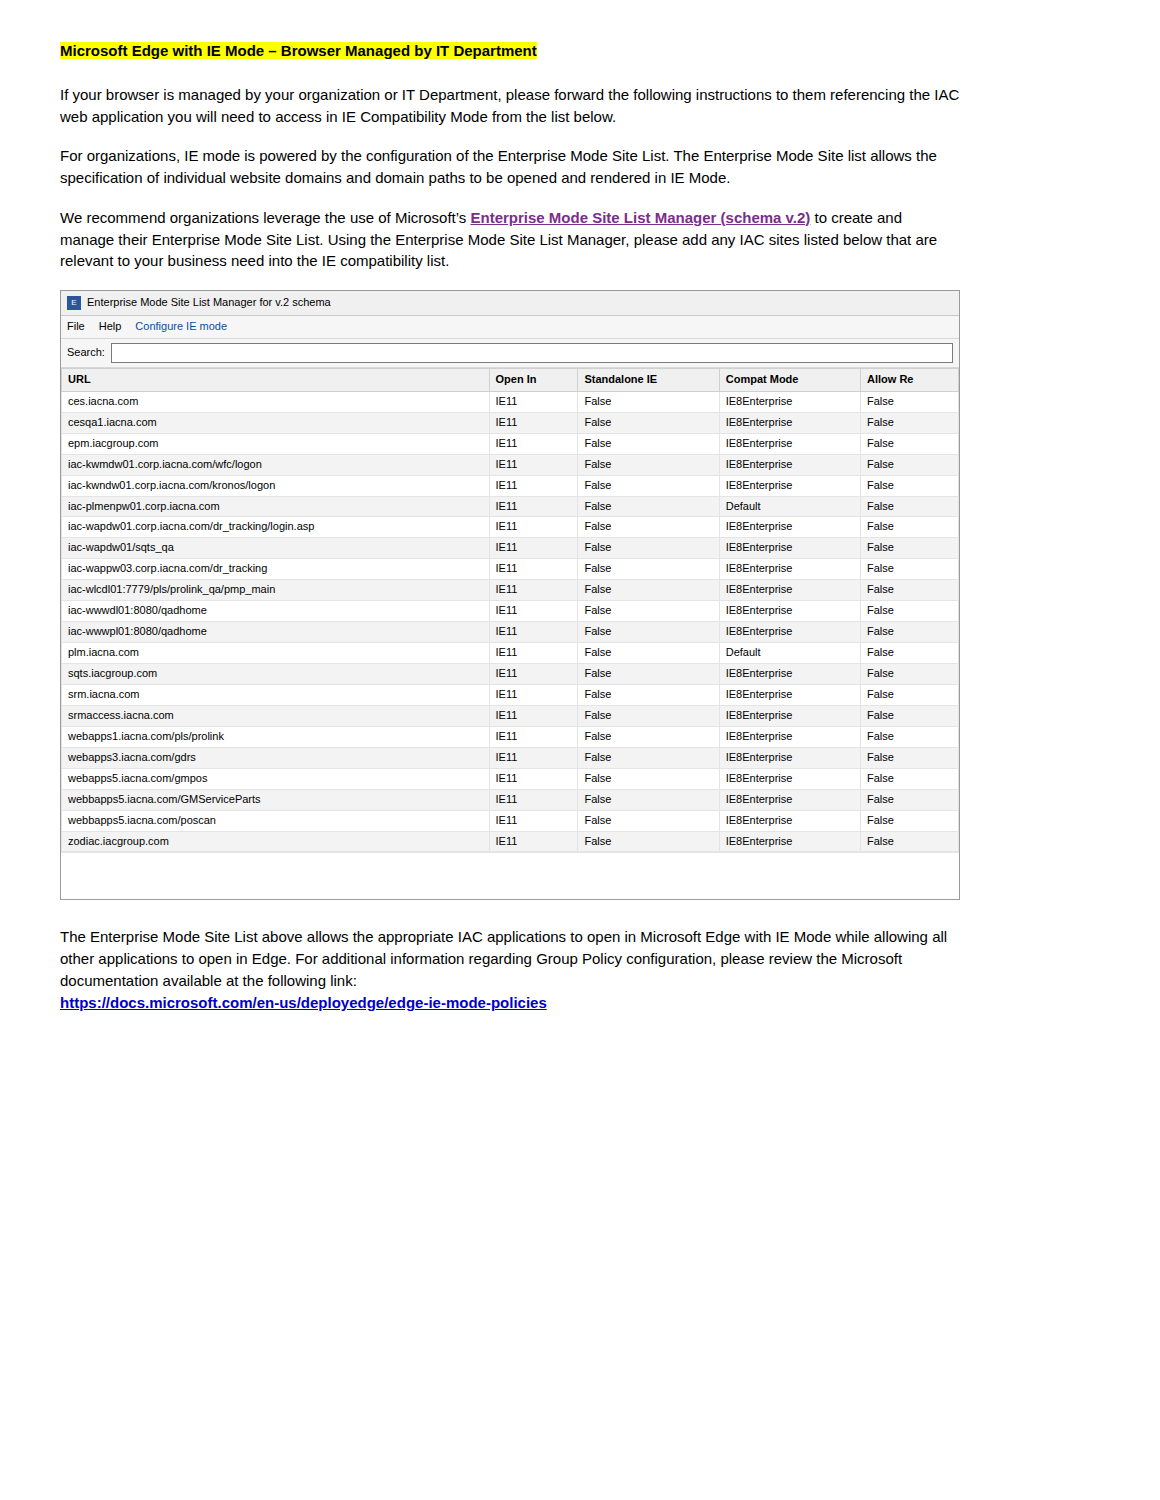Microsoft Edge with IE Mode – Browser Managed by IT Department
If your browser is managed by your organization or IT Department, please forward the following instructions to them referencing the IAC web application you will need to access in IE Compatibility Mode from the list below.
For organizations, IE mode is powered by the configuration of the Enterprise Mode Site List. The Enterprise Mode Site list allows the specification of individual website domains and domain paths to be opened and rendered in IE Mode.
We recommend organizations leverage the use of Microsoft’s Enterprise Mode Site List Manager (schema v.2) to create and manage their Enterprise Mode Site List. Using the Enterprise Mode Site List Manager, please add any IAC sites listed below that are relevant to your business need into the IE compatibility list.
E Enterprise Mode Site List Manager for v.2 schema
File Help Configure IE mode
Search:
| URL | Open In | Standalone IE | Compat Mode | Allow Re |
| --- | --- | --- | --- | --- |
| ces.iacna.com | IE11 | False | IE8Enterprise | False |
| cesqa1.iacna.com | IE11 | False | IE8Enterprise | False |
| epm.iacgroup.com | IE11 | False | IE8Enterprise | False |
| iac-kwmdw01.corp.iacna.com/wfc/logon | IE11 | False | IE8Enterprise | False |
| iac-kwndw01.corp.iacna.com/kronos/logon | IE11 | False | IE8Enterprise | False |
| iac-plmenpw01.corp.iacna.com | IE11 | False | Default | False |
| iac-wapdw01.corp.iacna.com/dr_tracking/login.asp | IE11 | False | IE8Enterprise | False |
| iac-wapdw01/sqts_qa | IE11 | False | IE8Enterprise | False |
| iac-wappw03.corp.iacna.com/dr_tracking | IE11 | False | IE8Enterprise | False |
| iac-wlcdl01:7779/pls/prolink_qa/pmp_main | IE11 | False | IE8Enterprise | False |
| iac-wwwdl01:8080/qadhome | IE11 | False | IE8Enterprise | False |
| iac-wwwpl01:8080/qadhome | IE11 | False | IE8Enterprise | False |
| plm.iacna.com | IE11 | False | Default | False |
| sqts.iacgroup.com | IE11 | False | IE8Enterprise | False |
| srm.iacna.com | IE11 | False | IE8Enterprise | False |
| srmaccess.iacna.com | IE11 | False | IE8Enterprise | False |
| webapps1.iacna.com/pls/prolink | IE11 | False | IE8Enterprise | False |
| webapps3.iacna.com/gdrs | IE11 | False | IE8Enterprise | False |
| webapps5.iacna.com/gmpos | IE11 | False | IE8Enterprise | False |
| webbapps5.iacna.com/GMServiceParts | IE11 | False | IE8Enterprise | False |
| webbapps5.iacna.com/poscan | IE11 | False | IE8Enterprise | False |
| zodiac.iacgroup.com | IE11 | False | IE8Enterprise | False |
The Enterprise Mode Site List above allows the appropriate IAC applications to open in Microsoft Edge with IE Mode while allowing all other applications to open in Edge. For additional information regarding Group Policy configuration, please review the Microsoft documentation available at the following link:
https://docs.microsoft.com/en-us/deployedge/edge-ie-mode-policies